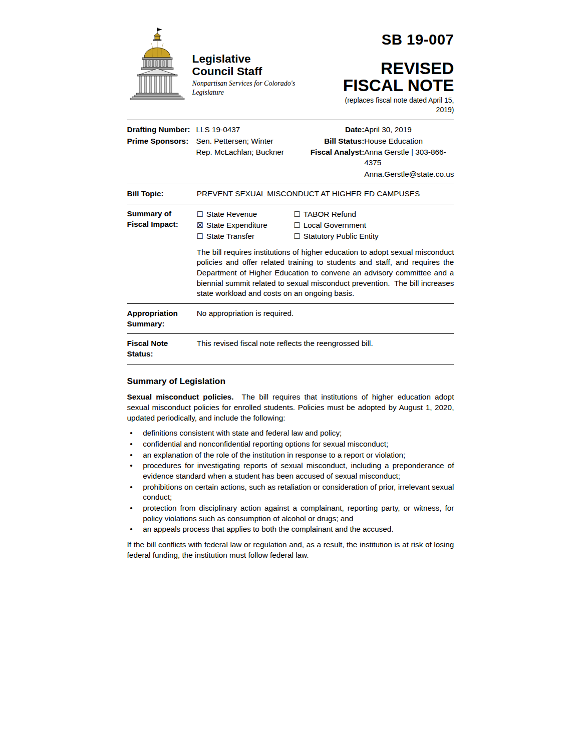Legislative
Council Staff
Nonpartisan Services for Colorado's Legislature
SB 19-007
REVISED
FISCAL NOTE
(replaces fiscal note dated April 15, 2019)
| Drafting Number: | LLS 19-0437 | Date: | April 30, 2019 |
| Prime Sponsors: | Sen. Pettersen; Winter | Bill Status: | House Education |
| | Rep. McLachlan; Buckner | Fiscal Analyst: | Anna Gerstle / 303-866-4375 |
| | | | Anna.Gerstle@state.co.us |
| Bill Topic: | PREVENT SEXUAL MISCONDUCT AT HIGHER ED CAMPUSES |
| Summary of Fiscal Impact: | ☐ State Revenue ☒ State Expenditure ☐ State Transfer ☐ TABOR Refund ☐ Local Government ☐ Statutory Public Entity The bill requires institutions of higher education to adopt sexual misconduct policies and offer related training to students and staff, and requires the Department of Higher Education to convene an advisory committee and a biennial summit related to sexual misconduct prevention. The bill increases state workload and costs on an ongoing basis. |
| Appropriation Summary: | No appropriation is required. |
| Fiscal Note Status: | This revised fiscal note reflects the reengrossed bill. |
Summary of Legislation
Sexual misconduct policies. The bill requires that institutions of higher education adopt sexual misconduct policies for enrolled students. Policies must be adopted by August 1, 2020, updated periodically, and include the following:
definitions consistent with state and federal law and policy;
confidential and nonconfidential reporting options for sexual misconduct;
an explanation of the role of the institution in response to a report or violation;
procedures for investigating reports of sexual misconduct, including a preponderance of evidence standard when a student has been accused of sexual misconduct;
prohibitions on certain actions, such as retaliation or consideration of prior, irrelevant sexual conduct;
protection from disciplinary action against a complainant, reporting party, or witness, for policy violations such as consumption of alcohol or drugs; and
an appeals process that applies to both the complainant and the accused.
If the bill conflicts with federal law or regulation and, as a result, the institution is at risk of losing federal funding, the institution must follow federal law.